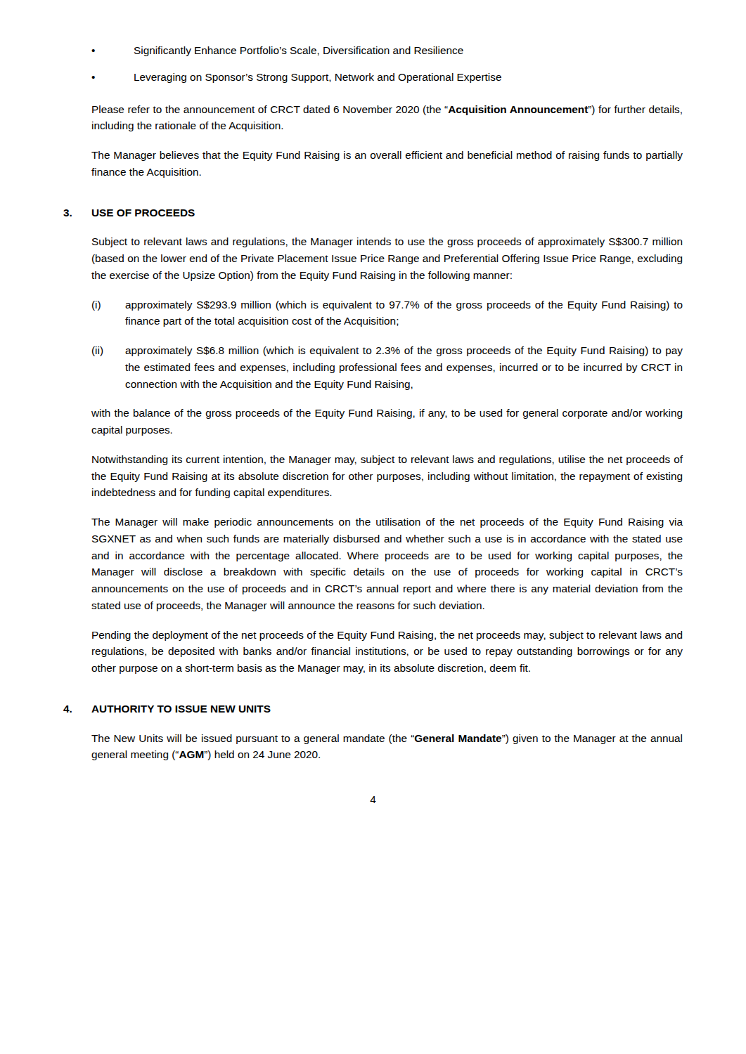•Significantly Enhance Portfolio’s Scale, Diversification and Resilience
•Leveraging on Sponsor’s Strong Support, Network and Operational Expertise
Please refer to the announcement of CRCT dated 6 November 2020 (the “Acquisition Announcement”) for further details, including the rationale of the Acquisition.
The Manager believes that the Equity Fund Raising is an overall efficient and beneficial method of raising funds to partially finance the Acquisition.
3. USE OF PROCEEDS
Subject to relevant laws and regulations, the Manager intends to use the gross proceeds of approximately S$300.7 million (based on the lower end of the Private Placement Issue Price Range and Preferential Offering Issue Price Range, excluding the exercise of the Upsize Option) from the Equity Fund Raising in the following manner:
(i) approximately S$293.9 million (which is equivalent to 97.7% of the gross proceeds of the Equity Fund Raising) to finance part of the total acquisition cost of the Acquisition;
(ii) approximately S$6.8 million (which is equivalent to 2.3% of the gross proceeds of the Equity Fund Raising) to pay the estimated fees and expenses, including professional fees and expenses, incurred or to be incurred by CRCT in connection with the Acquisition and the Equity Fund Raising,
with the balance of the gross proceeds of the Equity Fund Raising, if any, to be used for general corporate and/or working capital purposes.
Notwithstanding its current intention, the Manager may, subject to relevant laws and regulations, utilise the net proceeds of the Equity Fund Raising at its absolute discretion for other purposes, including without limitation, the repayment of existing indebtedness and for funding capital expenditures.
The Manager will make periodic announcements on the utilisation of the net proceeds of the Equity Fund Raising via SGXNET as and when such funds are materially disbursed and whether such a use is in accordance with the stated use and in accordance with the percentage allocated. Where proceeds are to be used for working capital purposes, the Manager will disclose a breakdown with specific details on the use of proceeds for working capital in CRCT’s announcements on the use of proceeds and in CRCT’s annual report and where there is any material deviation from the stated use of proceeds, the Manager will announce the reasons for such deviation.
Pending the deployment of the net proceeds of the Equity Fund Raising, the net proceeds may, subject to relevant laws and regulations, be deposited with banks and/or financial institutions, or be used to repay outstanding borrowings or for any other purpose on a short-term basis as the Manager may, in its absolute discretion, deem fit.
4. AUTHORITY TO ISSUE NEW UNITS
The New Units will be issued pursuant to a general mandate (the “General Mandate”) given to the Manager at the annual general meeting (“AGM”) held on 24 June 2020.
4